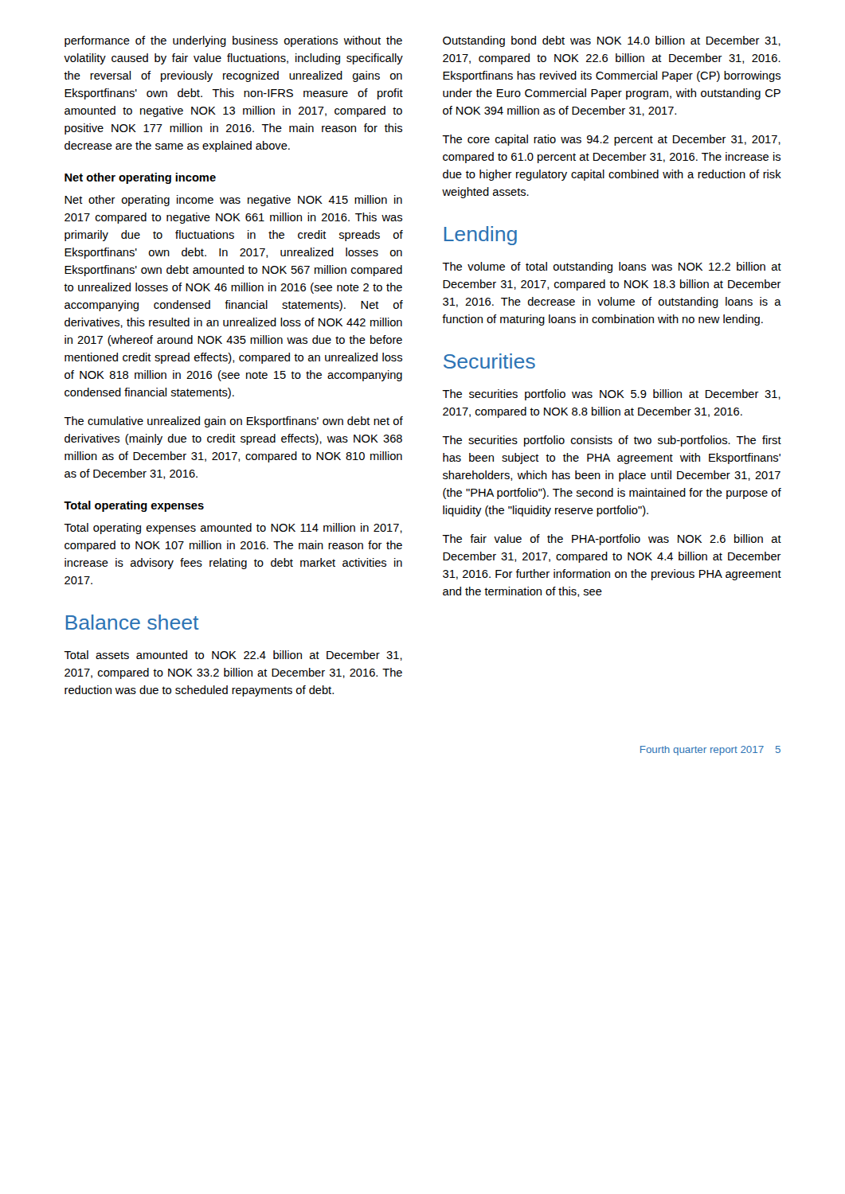performance of the underlying business operations without the volatility caused by fair value fluctuations, including specifically the reversal of previously recognized unrealized gains on Eksportfinans' own debt. This non-IFRS measure of profit amounted to negative NOK 13 million in 2017, compared to positive NOK 177 million in 2016. The main reason for this decrease are the same as explained above.
Net other operating income
Net other operating income was negative NOK 415 million in 2017 compared to negative NOK 661 million in 2016. This was primarily due to fluctuations in the credit spreads of Eksportfinans' own debt. In 2017, unrealized losses on Eksportfinans' own debt amounted to NOK 567 million compared to unrealized losses of NOK 46 million in 2016 (see note 2 to the accompanying condensed financial statements). Net of derivatives, this resulted in an unrealized loss of NOK 442 million in 2017 (whereof around NOK 435 million was due to the before mentioned credit spread effects), compared to an unrealized loss of NOK 818 million in 2016 (see note 15 to the accompanying condensed financial statements).
The cumulative unrealized gain on Eksportfinans' own debt net of derivatives (mainly due to credit spread effects), was NOK 368 million as of December 31, 2017, compared to NOK 810 million as of December 31, 2016.
Total operating expenses
Total operating expenses amounted to NOK 114 million in 2017, compared to NOK 107 million in 2016. The main reason for the increase is advisory fees relating to debt market activities in 2017.
Balance sheet
Total assets amounted to NOK 22.4 billion at December 31, 2017, compared to NOK 33.2 billion at December 31, 2016. The reduction was due to scheduled repayments of debt.
Outstanding bond debt was NOK 14.0 billion at December 31, 2017, compared to NOK 22.6 billion at December 31, 2016. Eksportfinans has revived its Commercial Paper (CP) borrowings under the Euro Commercial Paper program, with outstanding CP of NOK 394 million as of December 31, 2017.
The core capital ratio was 94.2 percent at December 31, 2017, compared to 61.0 percent at December 31, 2016. The increase is due to higher regulatory capital combined with a reduction of risk weighted assets.
Lending
The volume of total outstanding loans was NOK 12.2 billion at December 31, 2017, compared to NOK 18.3 billion at December 31, 2016. The decrease in volume of outstanding loans is a function of maturing loans in combination with no new lending.
Securities
The securities portfolio was NOK 5.9 billion at December 31, 2017, compared to NOK 8.8 billion at December 31, 2016.
The securities portfolio consists of two sub-portfolios. The first has been subject to the PHA agreement with Eksportfinans' shareholders, which has been in place until December 31, 2017 (the "PHA portfolio"). The second is maintained for the purpose of liquidity (the "liquidity reserve portfolio").
The fair value of the PHA-portfolio was NOK 2.6 billion at December 31, 2017, compared to NOK 4.4 billion at December 31, 2016. For further information on the previous PHA agreement and the termination of this, see
Fourth quarter report 20175